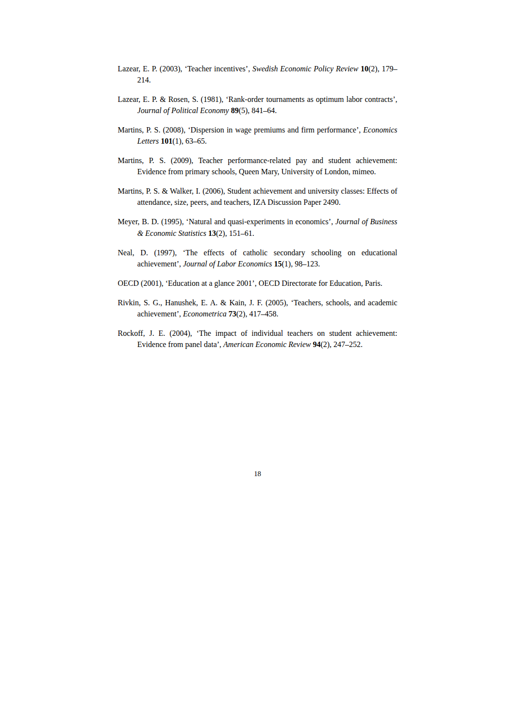Lazear, E. P. (2003), ‘Teacher incentives’, Swedish Economic Policy Review 10(2), 179–214.
Lazear, E. P. & Rosen, S. (1981), ‘Rank-order tournaments as optimum labor contracts’, Journal of Political Economy 89(5), 841–64.
Martins, P. S. (2008), ‘Dispersion in wage premiums and firm performance’, Economics Letters 101(1), 63–65.
Martins, P. S. (2009), Teacher performance-related pay and student achievement: Evidence from primary schools, Queen Mary, University of London, mimeo.
Martins, P. S. & Walker, I. (2006), Student achievement and university classes: Effects of attendance, size, peers, and teachers, IZA Discussion Paper 2490.
Meyer, B. D. (1995), ‘Natural and quasi-experiments in economics’, Journal of Business & Economic Statistics 13(2), 151–61.
Neal, D. (1997), ‘The effects of catholic secondary schooling on educational achievement’, Journal of Labor Economics 15(1), 98–123.
OECD (2001), ‘Education at a glance 2001’, OECD Directorate for Education, Paris.
Rivkin, S. G., Hanushek, E. A. & Kain, J. F. (2005), ‘Teachers, schools, and academic achievement’, Econometrica 73(2), 417–458.
Rockoff, J. E. (2004), ‘The impact of individual teachers on student achievement: Evidence from panel data’, American Economic Review 94(2), 247–252.
18